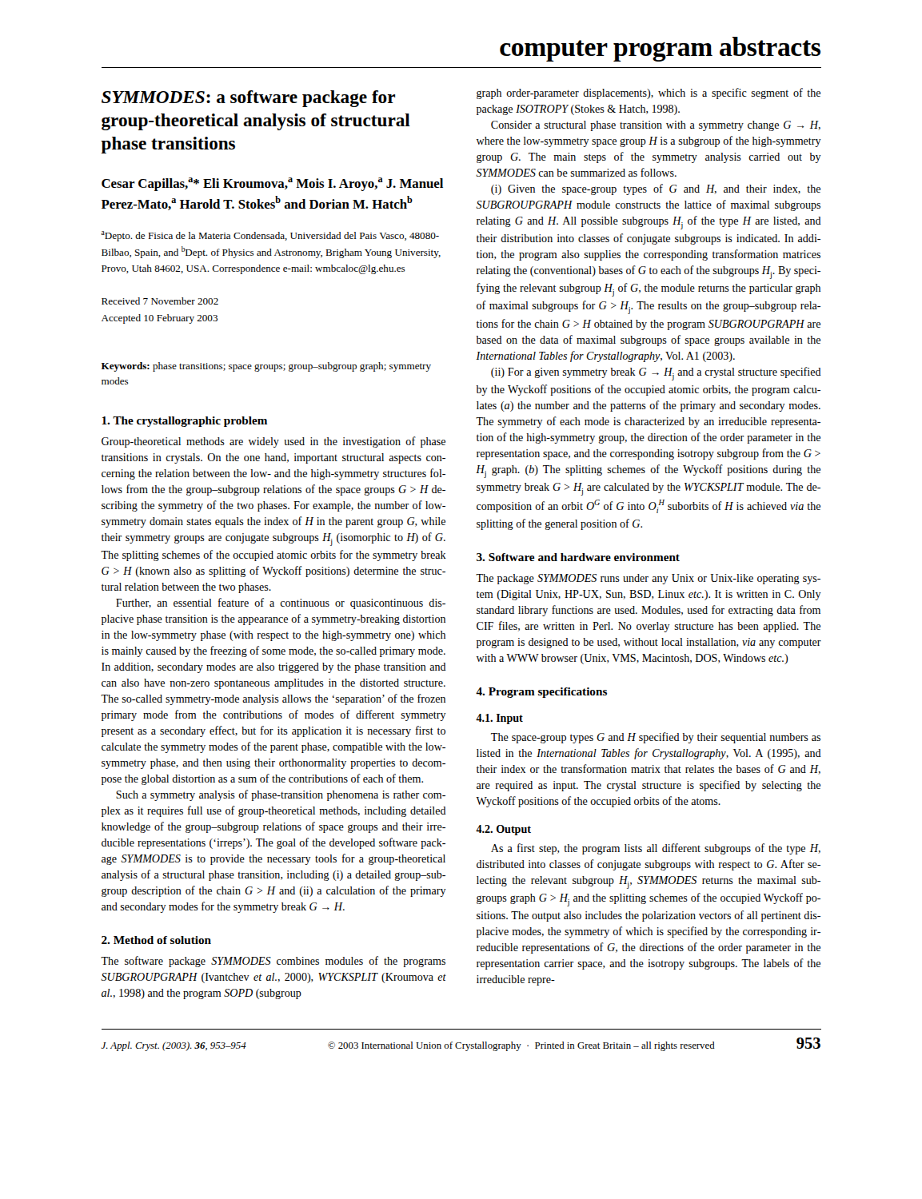computer program abstracts
SYMMODES: a software package for group-theoretical analysis of structural phase transitions
Cesar Capillas,a* Eli Kroumova,a Mois I. Aroyo,a J. Manuel Perez-Mato,a Harold T. Stokesb and Dorian M. Hatchb
aDepto. de Fisica de la Materia Condensada, Universidad del Pais Vasco, 48080-Bilbao, Spain, and bDept. of Physics and Astronomy, Brigham Young University, Provo, Utah 84602, USA. Correspondence e-mail: wmbcaloc@lg.ehu.es
Received 7 November 2002
Accepted 10 February 2003
Keywords: phase transitions; space groups; group–subgroup graph; symmetry modes
1. The crystallographic problem
Group-theoretical methods are widely used in the investigation of phase transitions in crystals. On the one hand, important structural aspects concerning the relation between the low- and the high-symmetry structures follows from the the group–subgroup relations of the space groups G > H describing the symmetry of the two phases. For example, the number of low-symmetry domain states equals the index of H in the parent group G, while their symmetry groups are conjugate subgroups Hj (isomorphic to H) of G. The splitting schemes of the occupied atomic orbits for the symmetry break G > H (known also as splitting of Wyckoff positions) determine the structural relation between the two phases.
Further, an essential feature of a continuous or quasicontinuous displacive phase transition is the appearance of a symmetry-breaking distortion in the low-symmetry phase (with respect to the high-symmetry one) which is mainly caused by the freezing of some mode, the so-called primary mode. In addition, secondary modes are also triggered by the phase transition and can also have non-zero spontaneous amplitudes in the distorted structure. The so-called symmetry-mode analysis allows the ‘separation’ of the frozen primary mode from the contributions of modes of different symmetry present as a secondary effect, but for its application it is necessary first to calculate the symmetry modes of the parent phase, compatible with the low-symmetry phase, and then using their orthonormality properties to decompose the global distortion as a sum of the contributions of each of them.
Such a symmetry analysis of phase-transition phenomena is rather complex as it requires full use of group-theoretical methods, including detailed knowledge of the group–subgroup relations of space groups and their irreducible representations (‘irreps’). The goal of the developed software package SYMMODES is to provide the necessary tools for a group-theoretical analysis of a structural phase transition, including (i) a detailed group–subgroup description of the chain G > H and (ii) a calculation of the primary and secondary modes for the symmetry break G → H.
2. Method of solution
The software package SYMMODES combines modules of the programs SUBGROUPGRAPH (Ivantchev et al., 2000), WYCKSPLIT (Kroumova et al., 1998) and the program SOPD (subgroup
graph order-parameter displacements), which is a specific segment of the package ISOTROPY (Stokes & Hatch, 1998).
Consider a structural phase transition with a symmetry change G → H, where the low-symmetry space group H is a subgroup of the high-symmetry group G. The main steps of the symmetry analysis carried out by SYMMODES can be summarized as follows.
(i) Given the space-group types of G and H, and their index, the SUBGROUPGRAPH module constructs the lattice of maximal subgroups relating G and H. All possible subgroups Hj of the type H are listed, and their distribution into classes of conjugate subgroups is indicated. In addition, the program also supplies the corresponding transformation matrices relating the (conventional) bases of G to each of the subgroups Hj. By specifying the relevant subgroup Hj of G, the module returns the particular graph of maximal subgroups for G > Hj. The results on the group–subgroup relations for the chain G > H obtained by the program SUBGROUPGRAPH are based on the data of maximal subgroups of space groups available in the International Tables for Crystallography, Vol. A1 (2003).
(ii) For a given symmetry break G → Hj and a crystal structure specified by the Wyckoff positions of the occupied atomic orbits, the program calculates (a) the number and the patterns of the primary and secondary modes. The symmetry of each mode is characterized by an irreducible representation of the high-symmetry group, the direction of the order parameter in the representation space, and the corresponding isotropy subgroup from the G > Hj graph. (b) The splitting schemes of the Wyckoff positions during the symmetry break G > Hj are calculated by the WYCKSPLIT module. The decomposition of an orbit OG of G into OiH suborbits of H is achieved via the splitting of the general position of G.
3. Software and hardware environment
The package SYMMODES runs under any Unix or Unix-like operating system (Digital Unix, HP-UX, Sun, BSD, Linux etc.). It is written in C. Only standard library functions are used. Modules, used for extracting data from CIF files, are written in Perl. No overlay structure has been applied. The program is designed to be used, without local installation, via any computer with a WWW browser (Unix, VMS, Macintosh, DOS, Windows etc.)
4. Program specifications
4.1. Input
The space-group types G and H specified by their sequential numbers as listed in the International Tables for Crystallography, Vol. A (1995), and their index or the transformation matrix that relates the bases of G and H, are required as input. The crystal structure is specified by selecting the Wyckoff positions of the occupied orbits of the atoms.
4.2. Output
As a first step, the program lists all different subgroups of the type H, distributed into classes of conjugate subgroups with respect to G. After selecting the relevant subgroup Hj, SYMMODES returns the maximal subgroups graph G > Hj and the splitting schemes of the occupied Wyckoff positions. The output also includes the polarization vectors of all pertinent displacive modes, the symmetry of which is specified by the corresponding irreducible representations of G, the directions of the order parameter in the representation carrier space, and the isotropy subgroups. The labels of the irreducible repre-
J. Appl. Cryst. (2003). 36, 953–954
© 2003 International Union of Crystallography · Printed in Great Britain – all rights reserved
953